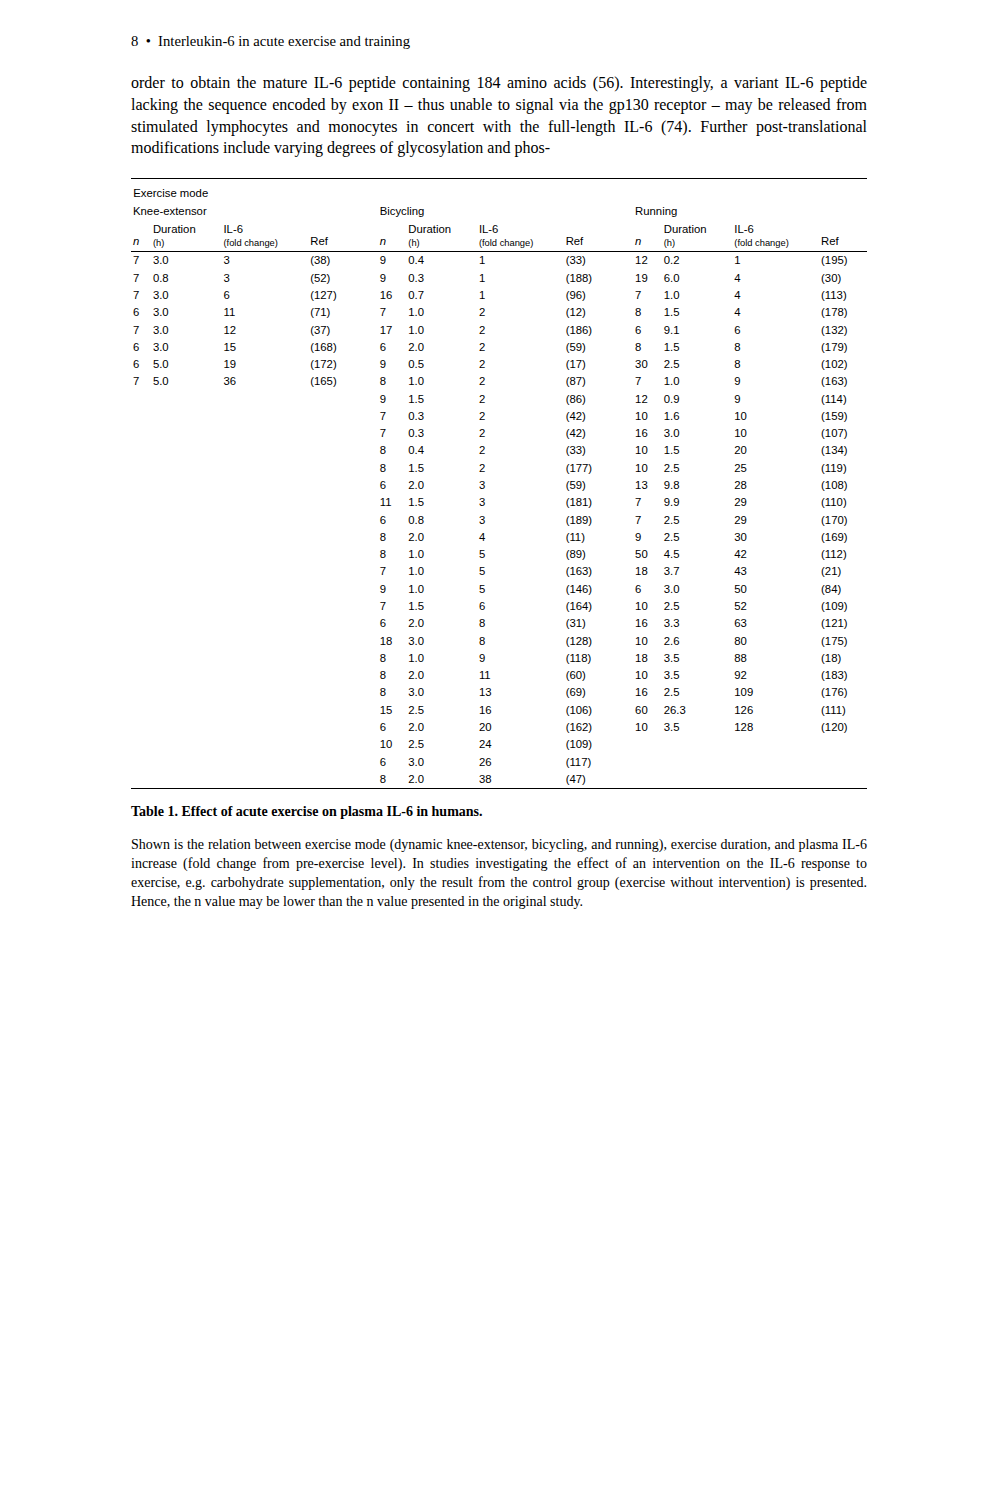8 • Interleukin-6 in acute exercise and training
order to obtain the mature IL-6 peptide containing 184 amino acids (56). Interestingly, a variant IL-6 peptide lacking the sequence encoded by exon II – thus unable to signal via the gp130 receptor – may be released from stimulated lymphocytes and monocytes in concert with the full-length IL-6 (74). Further post-translational modifications include varying degrees of glycosylation and phos-
Exercise mode
| Knee-extensor | | Bicycling | | Running |
| --- | --- | --- | --- | --- |
| n | Duration (h) | IL-6 (fold change) | Ref | | n | Duration (h) | IL-6 (fold change) | Ref | | n | Duration (h) | IL-6 (fold change) | Ref |
| 7 | 3.0 | 3 | (38) | | 9 | 0.4 | 1 | (33) | | 12 | 0.2 | 1 | (195) |
| 7 | 0.8 | 3 | (52) | | 9 | 0.3 | 1 | (188) | | 19 | 6.0 | 4 | (30) |
| 7 | 3.0 | 6 | (127) | | 16 | 0.7 | 1 | (96) | | 7 | 1.0 | 4 | (113) |
| 6 | 3.0 | 11 | (71) | | 7 | 1.0 | 2 | (12) | | 8 | 1.5 | 4 | (178) |
| 7 | 3.0 | 12 | (37) | | 17 | 1.0 | 2 | (186) | | 6 | 9.1 | 6 | (132) |
| 6 | 3.0 | 15 | (168) | | 6 | 2.0 | 2 | (59) | | 8 | 1.5 | 8 | (179) |
| 6 | 5.0 | 19 | (172) | | 9 | 0.5 | 2 | (17) | | 30 | 2.5 | 8 | (102) |
| 7 | 5.0 | 36 | (165) | | 8 | 1.0 | 2 | (87) | | 7 | 1.0 | 9 | (163) |
| | | | | | 9 | 1.5 | 2 | (86) | | 12 | 0.9 | 9 | (114) |
| | | | | | 7 | 0.3 | 2 | (42) | | 10 | 1.6 | 10 | (159) |
| | | | | | 7 | 0.3 | 2 | (42) | | 16 | 3.0 | 10 | (107) |
| | | | | | 8 | 0.4 | 2 | (33) | | 10 | 1.5 | 20 | (134) |
| | | | | | 8 | 1.5 | 2 | (177) | | 10 | 2.5 | 25 | (119) |
| | | | | | 6 | 2.0 | 3 | (59) | | 13 | 9.8 | 28 | (108) |
| | | | | | 11 | 1.5 | 3 | (181) | | 7 | 9.9 | 29 | (110) |
| | | | | | 6 | 0.8 | 3 | (189) | | 7 | 2.5 | 29 | (170) |
| | | | | | 8 | 2.0 | 4 | (11) | | 9 | 2.5 | 30 | (169) |
| | | | | | 8 | 1.0 | 5 | (89) | | 50 | 4.5 | 42 | (112) |
| | | | | | 7 | 1.0 | 5 | (163) | | 18 | 3.7 | 43 | (21) |
| | | | | | 9 | 1.0 | 5 | (146) | | 6 | 3.0 | 50 | (84) |
| | | | | | 7 | 1.5 | 6 | (164) | | 10 | 2.5 | 52 | (109) |
| | | | | | 6 | 2.0 | 8 | (31) | | 16 | 3.3 | 63 | (121) |
| | | | | | 18 | 3.0 | 8 | (128) | | 10 | 2.6 | 80 | (175) |
| | | | | | 8 | 1.0 | 9 | (118) | | 18 | 3.5 | 88 | (18) |
| | | | | | 8 | 2.0 | 11 | (60) | | 10 | 3.5 | 92 | (183) |
| | | | | | 8 | 3.0 | 13 | (69) | | 16 | 2.5 | 109 | (176) |
| | | | | | 15 | 2.5 | 16 | (106) | | 60 | 26.3 | 126 | (111) |
| | | | | | 6 | 2.0 | 20 | (162) | | 10 | 3.5 | 128 | (120) |
| | | | | | 10 | 2.5 | 24 | (109) | | | | | |
| | | | | | 6 | 3.0 | 26 | (117) | | | | | |
| | | | | | 8 | 2.0 | 38 | (47) | | | | | |
Table 1. Effect of acute exercise on plasma IL-6 in humans.
Shown is the relation between exercise mode (dynamic knee-extensor, bicycling, and running), exercise duration, and plasma IL-6 increase (fold change from pre-exercise level). In studies investigating the effect of an intervention on the IL-6 response to exercise, e.g. carbohydrate supplementation, only the result from the control group (exercise without intervention) is presented. Hence, the n value may be lower than the n value presented in the original study.